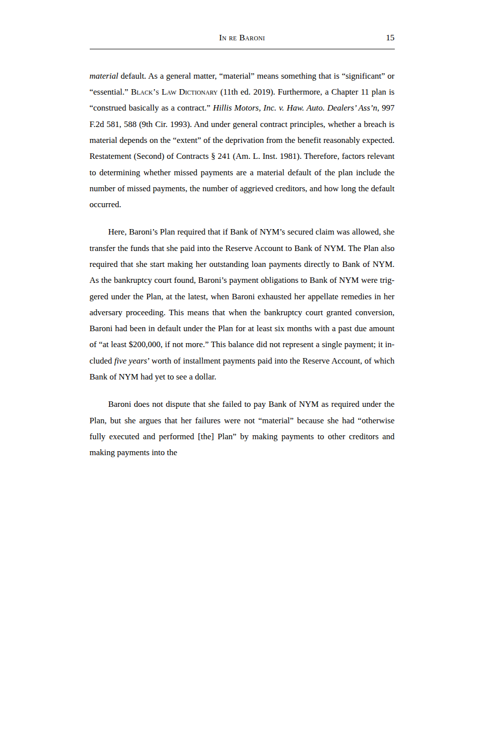In re Baroni 15
material default. As a general matter, “material” means something that is “significant” or “essential.” Black’s Law Dictionary (11th ed. 2019). Furthermore, a Chapter 11 plan is “construed basically as a contract.” Hillis Motors, Inc. v. Haw. Auto. Dealers’ Ass’n, 997 F.2d 581, 588 (9th Cir. 1993). And under general contract principles, whether a breach is material depends on the “extent” of the deprivation from the benefit reasonably expected. Restatement (Second) of Contracts § 241 (Am. L. Inst. 1981). Therefore, factors relevant to determining whether missed payments are a material default of the plan include the number of missed payments, the number of aggrieved creditors, and how long the default occurred.
Here, Baroni’s Plan required that if Bank of NYM’s secured claim was allowed, she transfer the funds that she paid into the Reserve Account to Bank of NYM. The Plan also required that she start making her outstanding loan payments directly to Bank of NYM. As the bankruptcy court found, Baroni’s payment obligations to Bank of NYM were triggered under the Plan, at the latest, when Baroni exhausted her appellate remedies in her adversary proceeding. This means that when the bankruptcy court granted conversion, Baroni had been in default under the Plan for at least six months with a past due amount of “at least $200,000, if not more.” This balance did not represent a single payment; it included five years’ worth of installment payments paid into the Reserve Account, of which Bank of NYM had yet to see a dollar.
Baroni does not dispute that she failed to pay Bank of NYM as required under the Plan, but she argues that her failures were not “material” because she had “otherwise fully executed and performed [the] Plan” by making payments to other creditors and making payments into the